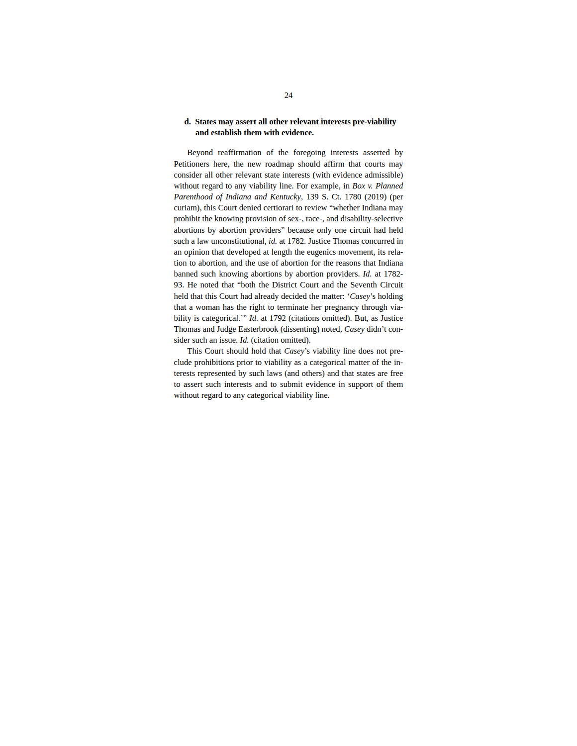24
d. States may assert all other relevant interests pre-viability and establish them with evidence.
Beyond reaffirmation of the foregoing interests asserted by Petitioners here, the new roadmap should affirm that courts may consider all other relevant state interests (with evidence admissible) without regard to any viability line. For example, in Box v. Planned Parenthood of Indiana and Kentucky, 139 S. Ct. 1780 (2019) (per curiam), this Court denied certiorari to review “whether Indiana may prohibit the knowing provision of sex-, race-, and disability-selective abortions by abortion providers” because only one circuit had held such a law unconstitutional, id. at 1782. Justice Thomas concurred in an opinion that developed at length the eugenics movement, its relation to abortion, and the use of abortion for the reasons that Indiana banned such knowing abortions by abortion providers. Id. at 1782-93. He noted that “both the District Court and the Seventh Circuit held that this Court had already decided the matter: ‘Casey’s holding that a woman has the right to terminate her pregnancy through viability is categorical.’” Id. at 1792 (citations omitted). But, as Justice Thomas and Judge Easterbrook (dissenting) noted, Casey didn’t consider such an issue. Id. (citation omitted).
This Court should hold that Casey’s viability line does not preclude prohibitions prior to viability as a categorical matter of the interests represented by such laws (and others) and that states are free to assert such interests and to submit evidence in support of them without regard to any categorical viability line.